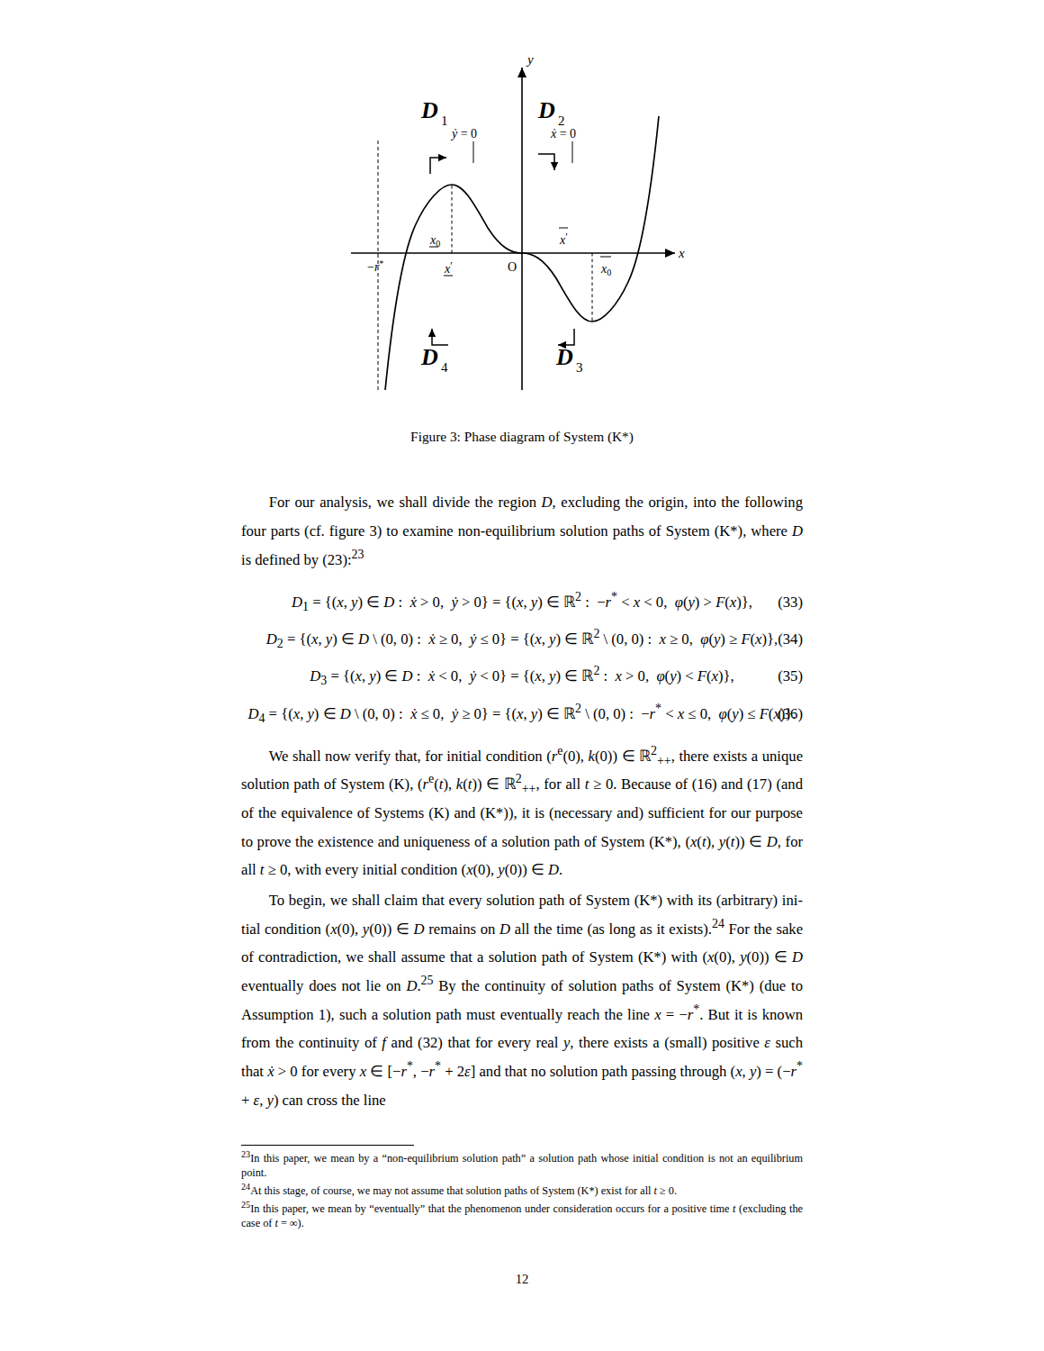y x −r* x0 x′ O x′ x0 D 1 D 2 D 4 D 3 ẏ = 0 ẋ = 0
Figure 3: Phase diagram of System (K*)
For our analysis, we shall divide the region D, excluding the origin, into the following four parts (cf. figure 3) to examine non-equilibrium solution paths of System (K*), where D is defined by (23):23
D1 = {(x, y) ∈ D : ẋ > 0, ẏ > 0} = {(x, y) ∈ ℝ2 : −r* < x < 0, φ(y) > F(x)},
(33)
D2 = {(x, y) ∈ D \ (0, 0) : ẋ ≥ 0, ẏ ≤ 0} = {(x, y) ∈ ℝ2 \ (0, 0) : x ≥ 0, φ(y) ≥ F(x)},
(34)
D3 = {(x, y) ∈ D : ẋ < 0, ẏ < 0} = {(x, y) ∈ ℝ2 : x > 0, φ(y) < F(x)},
(35)
D4 = {(x, y) ∈ D \ (0, 0) : ẋ ≤ 0, ẏ ≥ 0} = {(x, y) ∈ ℝ2 \ (0, 0) : −r* < x ≤ 0, φ(y) ≤ F(x)}.
(36)
We shall now verify that, for initial condition (re(0), k(0)) ∈ ℝ2++, there exists a unique solution path of System (K), (re(t), k(t)) ∈ ℝ2++, for all t ≥ 0. Because of (16) and (17) (and of the equivalence of Systems (K) and (K*)), it is (necessary and) sufficient for our purpose to prove the existence and uniqueness of a solution path of System (K*), (x(t), y(t)) ∈ D, for all t ≥ 0, with every initial condition (x(0), y(0)) ∈ D.
To begin, we shall claim that every solution path of System (K*) with its (arbitrary) initial condition (x(0), y(0)) ∈ D remains on D all the time (as long as it exists).24 For the sake of contradiction, we shall assume that a solution path of System (K*) with (x(0), y(0)) ∈ D eventually does not lie on D.25 By the continuity of solution paths of System (K*) (due to Assumption 1), such a solution path must eventually reach the line x = −r*. But it is known from the continuity of f and (32) that for every real y, there exists a (small) positive ε such that ẋ > 0 for every x ∈ [−r*, −r* + 2ε] and that no solution path passing through (x, y) = (−r* + ε, y) can cross the line
23In this paper, we mean by a “non-equilibrium solution path” a solution path whose initial condition is not an equilibrium point.
24At this stage, of course, we may not assume that solution paths of System (K*) exist for all t ≥ 0.
25In this paper, we mean by “eventually” that the phenomenon under consideration occurs for a positive time t (excluding the case of t = ∞).
12